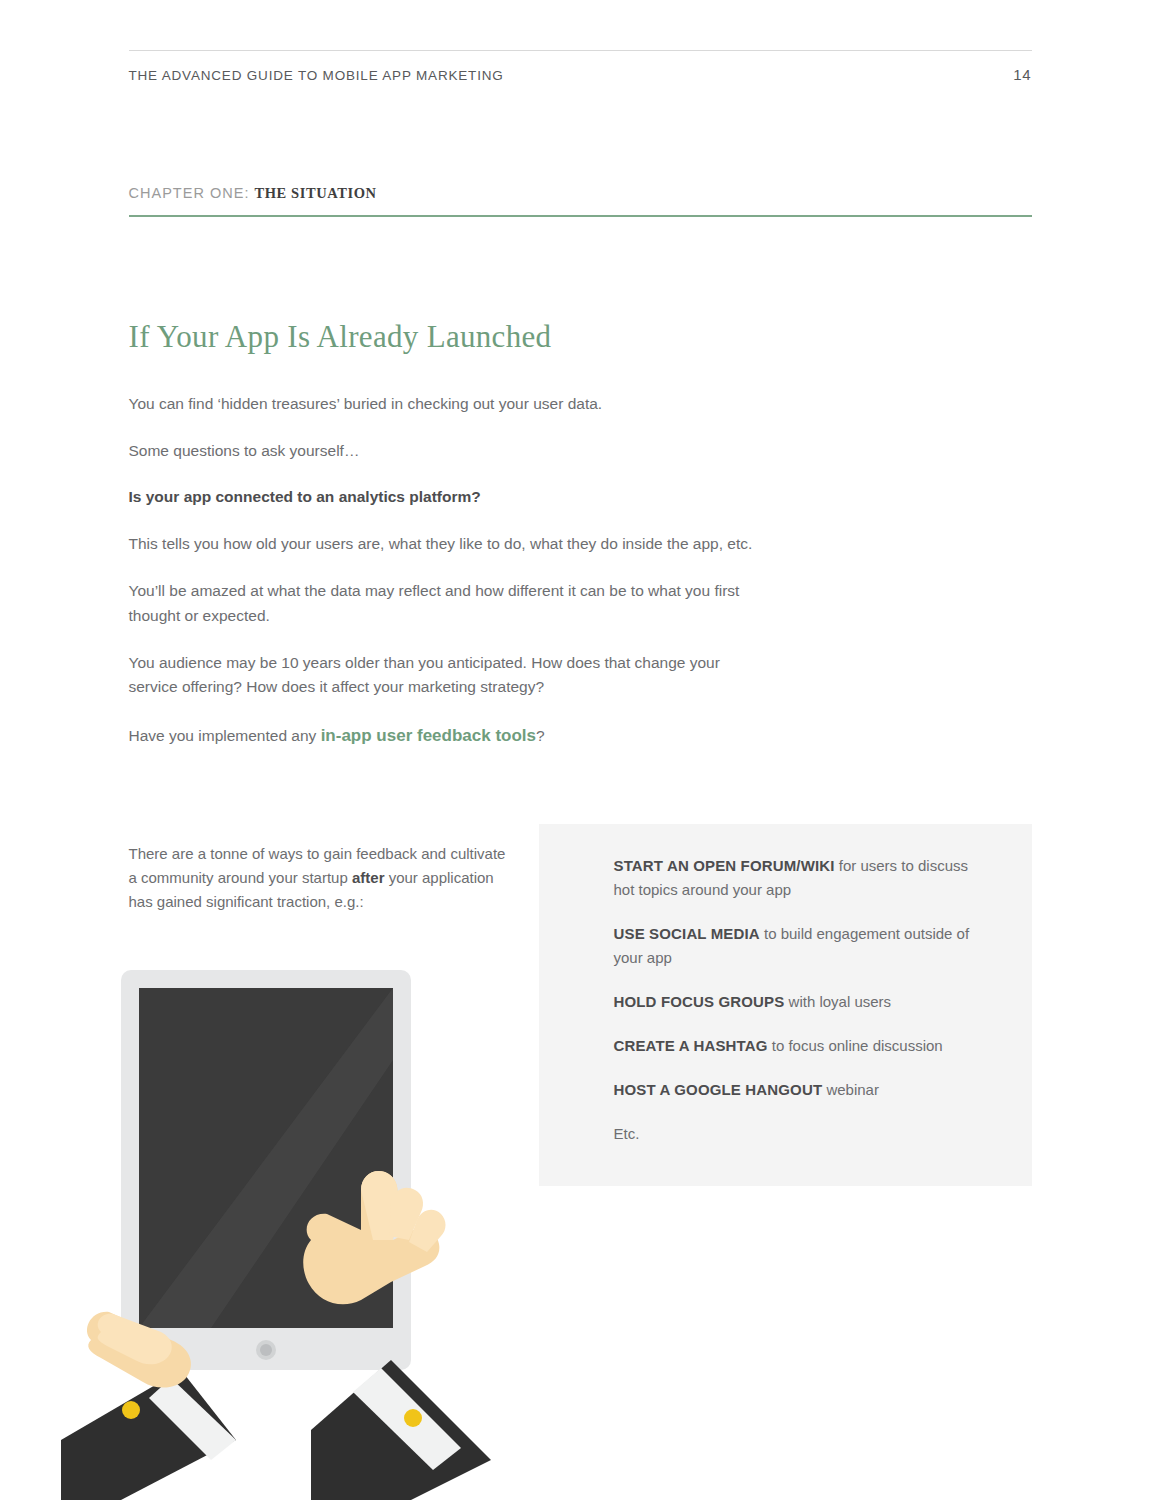The Advanced Guide to Mobile App Marketing
14
Chapter One: The Situation
If Your App Is Already Launched
You can find ‘hidden treasures’ buried in checking out your user data.
Some questions to ask yourself…
Is your app connected to an analytics platform?
This tells you how old your users are, what they like to do, what they do inside the app, etc.
You’ll be amazed at what the data may reflect and how different it can be to what you first thought or expected.
You audience may be 10 years older than you anticipated. How does that change your service offering? How does it affect your marketing strategy?
Have you implemented any in-app user feedback tools?
There are a tonne of ways to gain feedback and cultivate a community around your startup after your application has gained significant traction, e.g.:
START AN OPEN FORUM/WIKI for users to discuss hot topics around your app
USE SOCIAL MEDIA to build engagement outside of your app
HOLD FOCUS GROUPS with loyal users
CREATE A HASHTAG to focus online discussion
HOST A GOOGLE HANGOUT webinar
Etc.